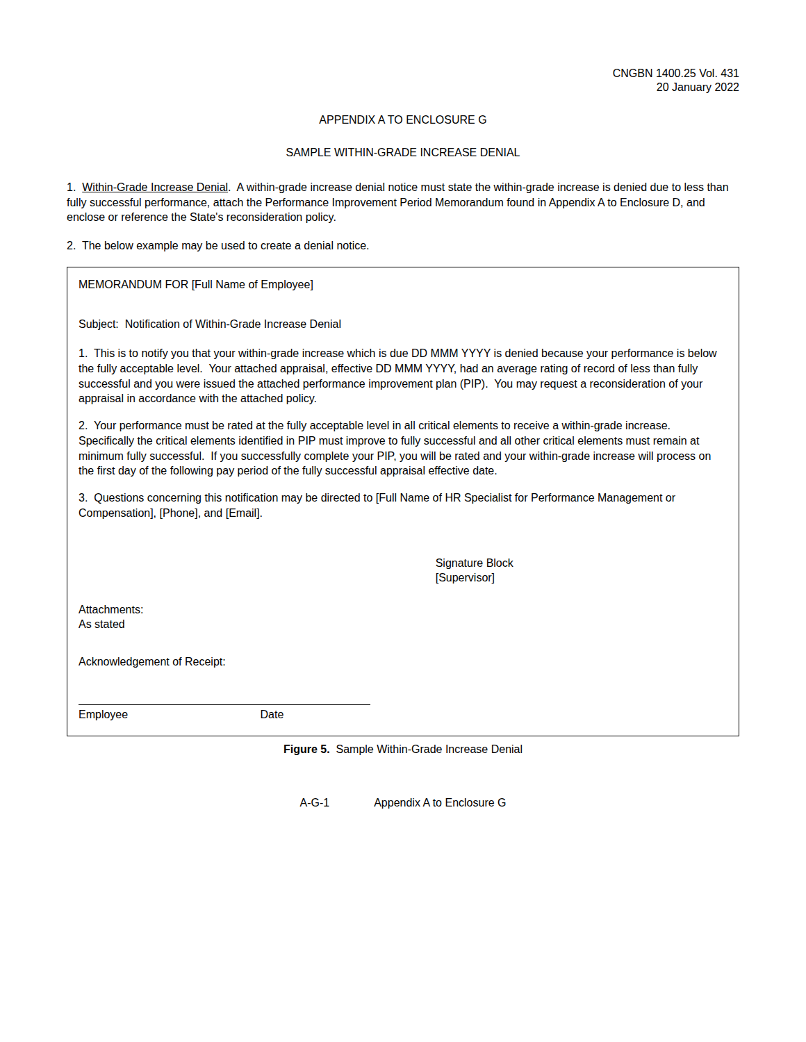CNGBN 1400.25 Vol. 431
20 January 2022
APPENDIX A TO ENCLOSURE G
SAMPLE WITHIN-GRADE INCREASE DENIAL
1. Within-Grade Increase Denial. A within-grade increase denial notice must state the within-grade increase is denied due to less than fully successful performance, attach the Performance Improvement Period Memorandum found in Appendix A to Enclosure D, and enclose or reference the State's reconsideration policy.
2. The below example may be used to create a denial notice.
MEMORANDUM FOR [Full Name of Employee]
Subject: Notification of Within-Grade Increase Denial
1. This is to notify you that your within-grade increase which is due DD MMM YYYY is denied because your performance is below the fully acceptable level. Your attached appraisal, effective DD MMM YYYY, had an average rating of record of less than fully successful and you were issued the attached performance improvement plan (PIP). You may request a reconsideration of your appraisal in accordance with the attached policy.
2. Your performance must be rated at the fully acceptable level in all critical elements to receive a within-grade increase. Specifically the critical elements identified in PIP must improve to fully successful and all other critical elements must remain at minimum fully successful. If you successfully complete your PIP, you will be rated and your within-grade increase will process on the first day of the following pay period of the fully successful appraisal effective date.
3. Questions concerning this notification may be directed to [Full Name of HR Specialist for Performance Management or Compensation], [Phone], and [Email].
Signature Block
[Supervisor]
Attachments:
As stated
Acknowledgement of Receipt:
Employee Date
Figure 5. Sample Within-Grade Increase Denial
A-G-1 Appendix A to Enclosure G